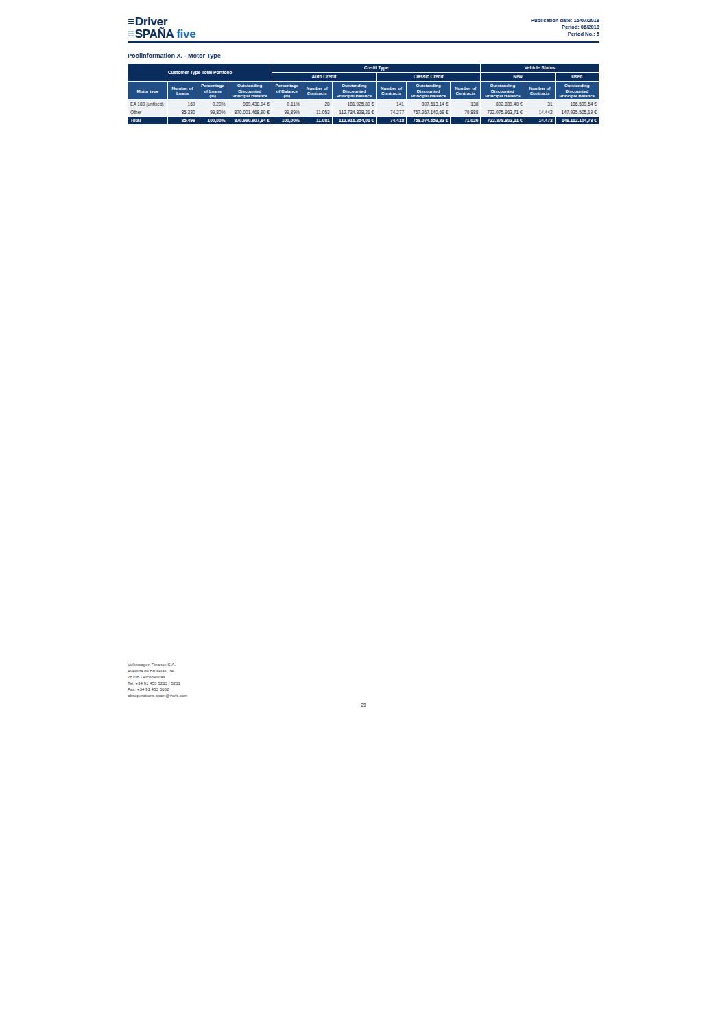Driver SPAÑA five
Publication date: 16/07/2018
Period: 06/2018
Period No.: 5
Poolinformation X. - Motor Type
| Customer Type Total Portfolio | Credit Type | Vehicle Status |
| --- | --- | --- |
| Auto Credit | Classic Credit | New | Used |
| Motor type | Number of Loans | Percentage of Loans (%) | Outstanding Discounted Principal Balance | Percentage of Balance (%) | Number of Contracts | Outstanding Discounted Principal Balance | Number of Contracts | Outstanding Discounted Principal Balance | Number of Contracts | Outstanding Discounted Principal Balance | Number of Contracts | Outstanding Discounted Principal Balance |
| EA 189 (unfixed) | 169 | 0,20% | 989.438,94 € | 0,11% | 28 | 181.925,80 € | 141 | 807.513,14 € | 138 | 802.839,40 € | 31 | 186.599,54 € |
| Other | 85.330 | 99,80% | 870.001.468,90 € | 99,89% | 11.053 | 112.734.328,21 € | 74.277 | 757.267.140,69 € | 70.888 | 722.075.963,71 € | 14.442 | 147.925.505,19 € |
| Total | 85.499 | 100,00% | 870.990.907,84 € | 100,00% | 11.081 | 112.916.254,01 € | 74.418 | 758.074.653,83 € | 71.026 | 722.878.803,11 € | 14.473 | 148.112.104,73 € |
Volkswagen Finance S.A.
Avenida de Bruselas, 34
28108 - Alcobendas
Tel: +34 91 453 5213 / 5231
Fax: +34 91 453 5602
absoperations.spain@vwfs.com
28